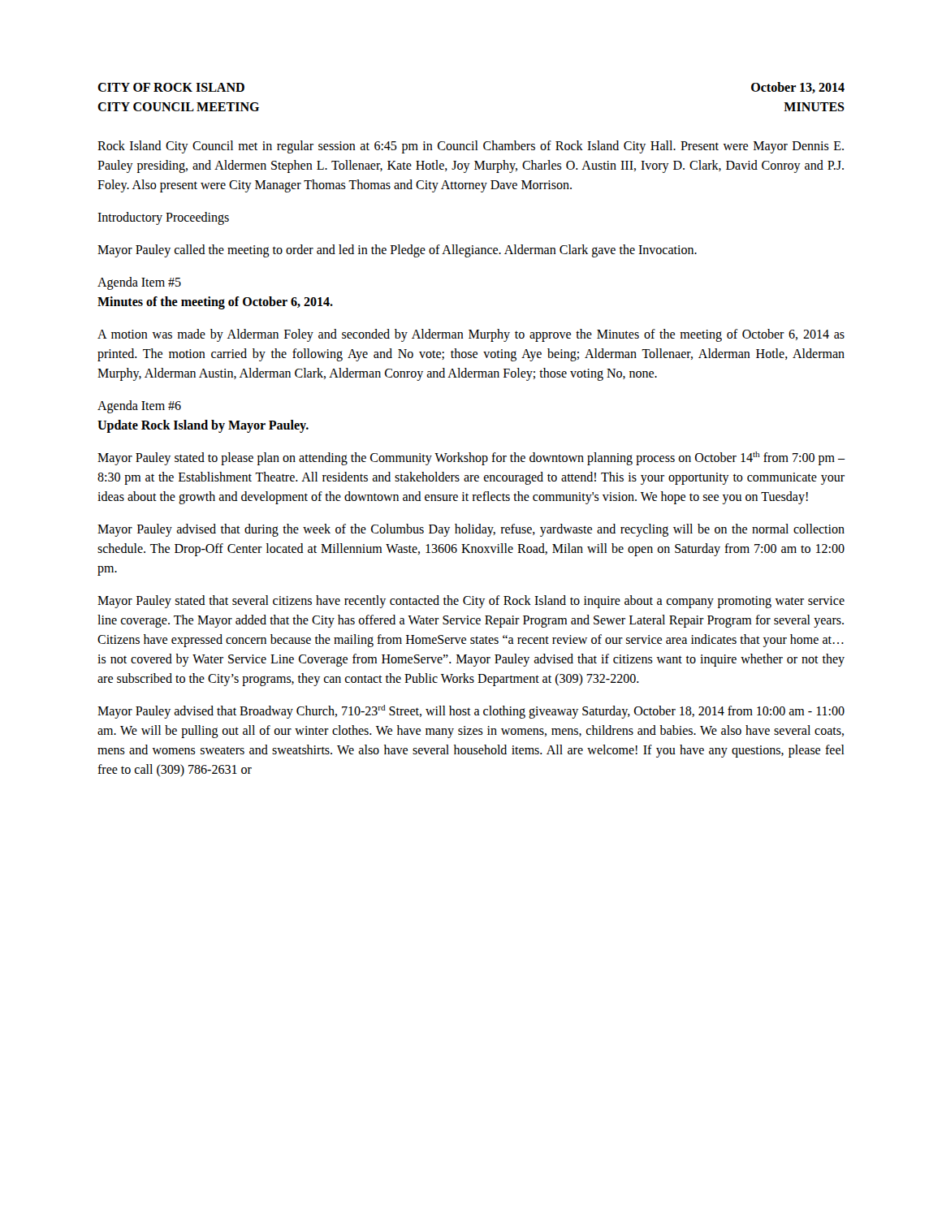CITY OF ROCK ISLAND
CITY COUNCIL MEETING
October 13, 2014
MINUTES
Rock Island City Council met in regular session at 6:45 pm in Council Chambers of Rock Island City Hall. Present were Mayor Dennis E. Pauley presiding, and Aldermen Stephen L. Tollenaer, Kate Hotle, Joy Murphy, Charles O. Austin III, Ivory D. Clark, David Conroy and P.J. Foley. Also present were City Manager Thomas Thomas and City Attorney Dave Morrison.
Introductory Proceedings
Mayor Pauley called the meeting to order and led in the Pledge of Allegiance. Alderman Clark gave the Invocation.
Agenda Item #5
Minutes of the meeting of October 6, 2014.
A motion was made by Alderman Foley and seconded by Alderman Murphy to approve the Minutes of the meeting of October 6, 2014 as printed. The motion carried by the following Aye and No vote; those voting Aye being; Alderman Tollenaer, Alderman Hotle, Alderman Murphy, Alderman Austin, Alderman Clark, Alderman Conroy and Alderman Foley; those voting No, none.
Agenda Item #6
Update Rock Island by Mayor Pauley.
Mayor Pauley stated to please plan on attending the Community Workshop for the downtown planning process on October 14th from 7:00 pm – 8:30 pm at the Establishment Theatre. All residents and stakeholders are encouraged to attend! This is your opportunity to communicate your ideas about the growth and development of the downtown and ensure it reflects the community's vision. We hope to see you on Tuesday!
Mayor Pauley advised that during the week of the Columbus Day holiday, refuse, yardwaste and recycling will be on the normal collection schedule. The Drop-Off Center located at Millennium Waste, 13606 Knoxville Road, Milan will be open on Saturday from 7:00 am to 12:00 pm.
Mayor Pauley stated that several citizens have recently contacted the City of Rock Island to inquire about a company promoting water service line coverage. The Mayor added that the City has offered a Water Service Repair Program and Sewer Lateral Repair Program for several years. Citizens have expressed concern because the mailing from HomeServe states “a recent review of our service area indicates that your home at… is not covered by Water Service Line Coverage from HomeServe”. Mayor Pauley advised that if citizens want to inquire whether or not they are subscribed to the City’s programs, they can contact the Public Works Department at (309) 732-2200.
Mayor Pauley advised that Broadway Church, 710-23rd Street, will host a clothing giveaway Saturday, October 18, 2014 from 10:00 am - 11:00 am. We will be pulling out all of our winter clothes. We have many sizes in womens, mens, childrens and babies. We also have several coats, mens and womens sweaters and sweatshirts. We also have several household items. All are welcome! If you have any questions, please feel free to call (309) 786-2631 or